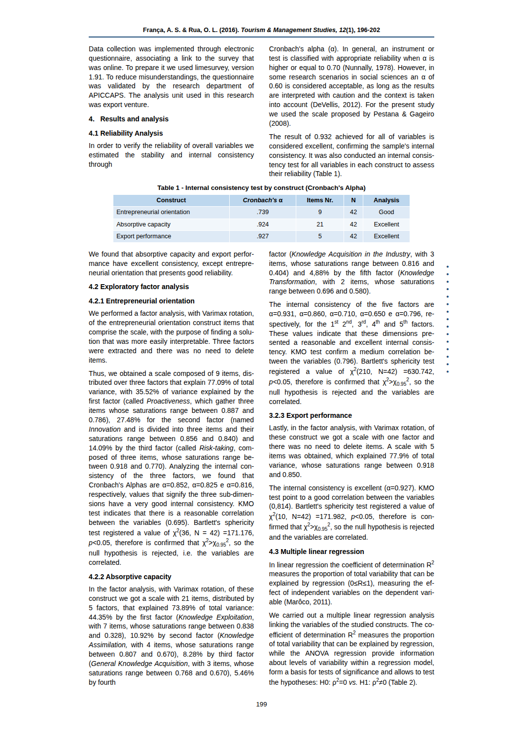★
França, A. S. & Rua, O. L. (2016). Tourism & Management Studies, 12(1), 196-202
• • • • • • • • • • • • • • •
Data collection was implemented through electronic questionnaire, associating a link to the survey that was online. To prepare it we used limesurvey, version 1.91. To reduce misunderstandings, the questionnaire was validated by the research department of APICCAPS. The analysis unit used in this research was export venture.
4. Results and analysis
4.1 Reliability Analysis
In order to verify the reliability of overall variables we estimated the stability and internal consistency through
Cronbach's alpha (α). In general, an instrument or test is classified with appropriate reliability when α is higher or equal to 0.70 (Nunnally, 1978). However, in some research scenarios in social sciences an α of 0.60 is considered acceptable, as long as the results are interpreted with caution and the context is taken into account (DeVellis, 2012). For the present study we used the scale proposed by Pestana & Gageiro (2008).
The result of 0.932 achieved for all of variables is considered excellent, confirming the sample's internal consistency. It was also conducted an internal consistency test for all variables in each construct to assess their reliability (Table 1).
Table 1 - Internal consistency test by construct (Cronbach's Alpha)
| Construct | Cronbach's α | Items Nr. | N | Analysis |
| --- | --- | --- | --- | --- |
| Entrepreneurial orientation | .739 | 9 | 42 | Good |
| Absorptive capacity | .924 | 21 | 42 | Excellent |
| Export performance | .927 | 5 | 42 | Excellent |
We found that absorptive capacity and export performance have excellent consistency, except entrepreneurial orientation that presents good reliability.
4.2 Exploratory factor analysis
4.2.1 Entrepreneurial orientation
We performed a factor analysis, with Varimax rotation, of the entrepreneurial orientation construct items that comprise the scale, with the purpose of finding a solution that was more easily interpretable. Three factors were extracted and there was no need to delete items.
Thus, we obtained a scale composed of 9 items, distributed over three factors that explain 77.09% of total variance, with 35.52% of variance explained by the first factor (called Proactiveness, which gather three items whose saturations range between 0.887 and 0.786), 27.48% for the second factor (named Innovation and is divided into three items and their saturations range between 0.856 and 0.840) and 14.09% by the third factor (called Risk-taking, composed of three items, whose saturations range between 0.918 and 0.770). Analyzing the internal consistency of the three factors, we found that Cronbach's Alphas are α=0.852, α=0.825 e α=0.816, respectively, values that signify the three sub-dimensions have a very good internal consistency. KMO test indicates that there is a reasonable correlation between the variables (0.695). Bartlett's sphericity test registered a value of χ2(36, N = 42) =171.176, p<0.05, therefore is confirmed that χ2>χ0.952, so the null hypothesis is rejected, i.e. the variables are correlated.
4.2.2 Absorptive capacity
In the factor analysis, with Varimax rotation, of these construct we got a scale with 21 items, distributed by 5 factors, that explained 73.89% of total variance: 44.35% by the first factor (Knowledge Exploitation, with 7 items, whose saturations range between 0.838 and 0.328), 10.92% by second factor (Knowledge Assimilation, with 4 items, whose saturations range between 0.807 and 0.670), 8.28% by third factor (General Knowledge Acquisition, with 3 items, whose saturations range between 0.768 and 0.670), 5.46% by fourth
factor (Knowledge Acquisition in the Industry, with 3 items, whose saturations range between 0.816 and 0.404) and 4,88% by the fifth factor (Knowledge Transformation, with 2 items, whose saturations range between 0.696 and 0.580).
The internal consistency of the five factors are α=0.931, α=0.860, α=0.710, α=0.650 e α=0.796, respectively, for the 1st 2nd, 3rd, 4th and 5th factors. These values indicate that these dimensions presented a reasonable and excellent internal consistency. KMO test confirm a medium correlation between the variables (0.796). Bartlett's sphericity test registered a value of χ2(210, N=42) =630.742, p<0.05, therefore is confirmed that χ2>χ0.952, so the null hypothesis is rejected and the variables are correlated.
3.2.3 Export performance
Lastly, in the factor analysis, with Varimax rotation, of these construct we got a scale with one factor and there was no need to delete items. A scale with 5 items was obtained, which explained 77.9% of total variance, whose saturations range between 0.918 and 0.850.
The internal consistency is excellent (α=0.927). KMO test point to a good correlation between the variables (0,814). Bartlett's sphericity test registered a value of χ2(10, N=42) =171.982, p<0.05, therefore is confirmed that χ2>χ0.952, so the null hypothesis is rejected and the variables are correlated.
4.3 Multiple linear regression
In linear regression the coefficient of determination R2 measures the proportion of total variability that can be explained by regression (0≤R≤1), measuring the effect of independent variables on the dependent variable (Marôco, 2011).
We carried out a multiple linear regression analysis linking the variables of the studied constructs. The coefficient of determination R2 measures the proportion of total variability that can be explained by regression, while the ANOVA regression provide information about levels of variability within a regression model, form a basis for tests of significance and allows to test the hypotheses: H0: ρ2=0 vs. H1: ρ2≠0 (Table 2).
199